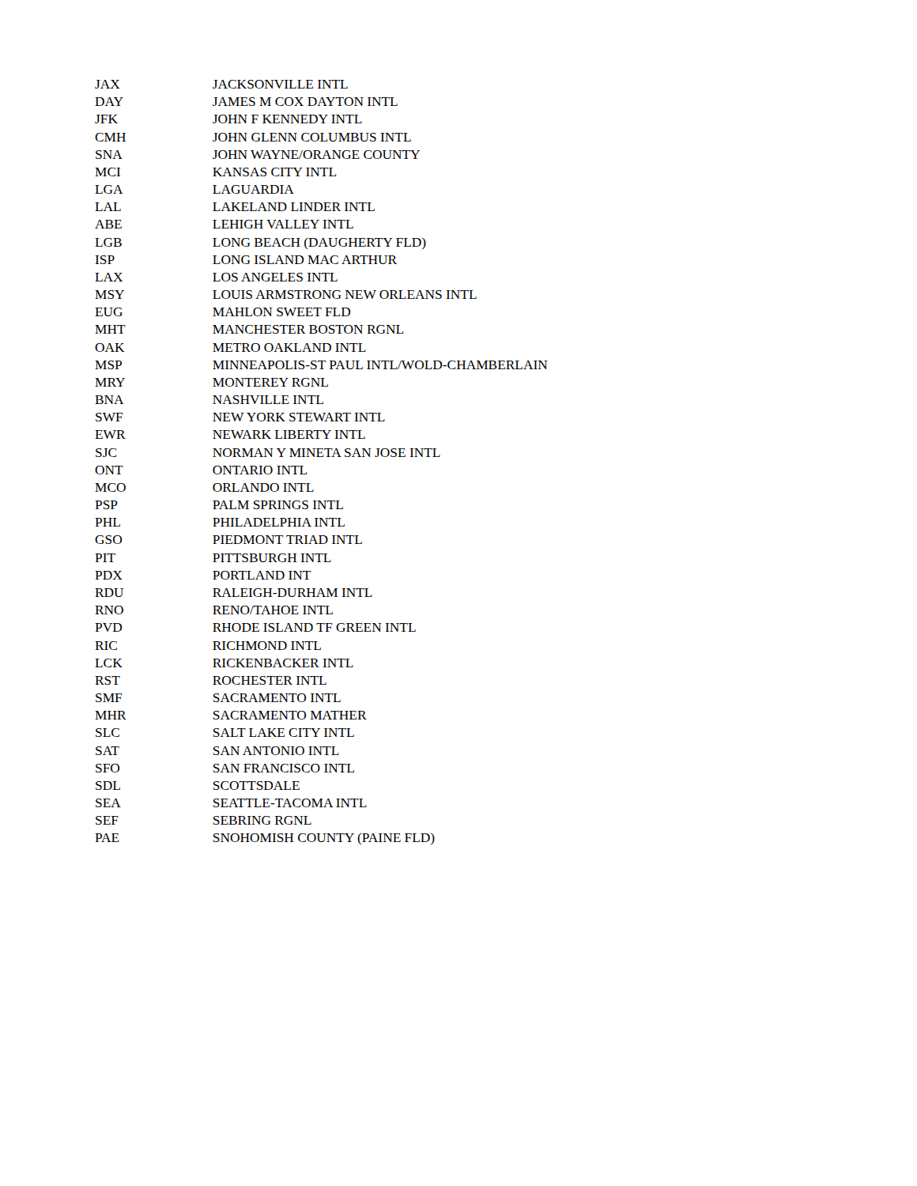| JAX | JACKSONVILLE INTL |
| DAY | JAMES M COX DAYTON INTL |
| JFK | JOHN F KENNEDY INTL |
| CMH | JOHN GLENN COLUMBUS INTL |
| SNA | JOHN WAYNE/ORANGE COUNTY |
| MCI | KANSAS CITY INTL |
| LGA | LAGUARDIA |
| LAL | LAKELAND LINDER INTL |
| ABE | LEHIGH VALLEY INTL |
| LGB | LONG BEACH (DAUGHERTY FLD) |
| ISP | LONG ISLAND MAC ARTHUR |
| LAX | LOS ANGELES INTL |
| MSY | LOUIS ARMSTRONG NEW ORLEANS INTL |
| EUG | MAHLON SWEET FLD |
| MHT | MANCHESTER BOSTON RGNL |
| OAK | METRO OAKLAND INTL |
| MSP | MINNEAPOLIS-ST PAUL INTL/WOLD-CHAMBERLAIN |
| MRY | MONTEREY RGNL |
| BNA | NASHVILLE INTL |
| SWF | NEW YORK STEWART INTL |
| EWR | NEWARK LIBERTY INTL |
| SJC | NORMAN Y MINETA SAN JOSE INTL |
| ONT | ONTARIO INTL |
| MCO | ORLANDO INTL |
| PSP | PALM SPRINGS INTL |
| PHL | PHILADELPHIA INTL |
| GSO | PIEDMONT TRIAD INTL |
| PIT | PITTSBURGH INTL |
| PDX | PORTLAND INT |
| RDU | RALEIGH-DURHAM INTL |
| RNO | RENO/TAHOE INTL |
| PVD | RHODE ISLAND TF GREEN INTL |
| RIC | RICHMOND INTL |
| LCK | RICKENBACKER INTL |
| RST | ROCHESTER INTL |
| SMF | SACRAMENTO INTL |
| MHR | SACRAMENTO MATHER |
| SLC | SALT LAKE CITY INTL |
| SAT | SAN ANTONIO INTL |
| SFO | SAN FRANCISCO INTL |
| SDL | SCOTTSDALE |
| SEA | SEATTLE-TACOMA INTL |
| SEF | SEBRING RGNL |
| PAE | SNOHOMISH COUNTY (PAINE FLD) |